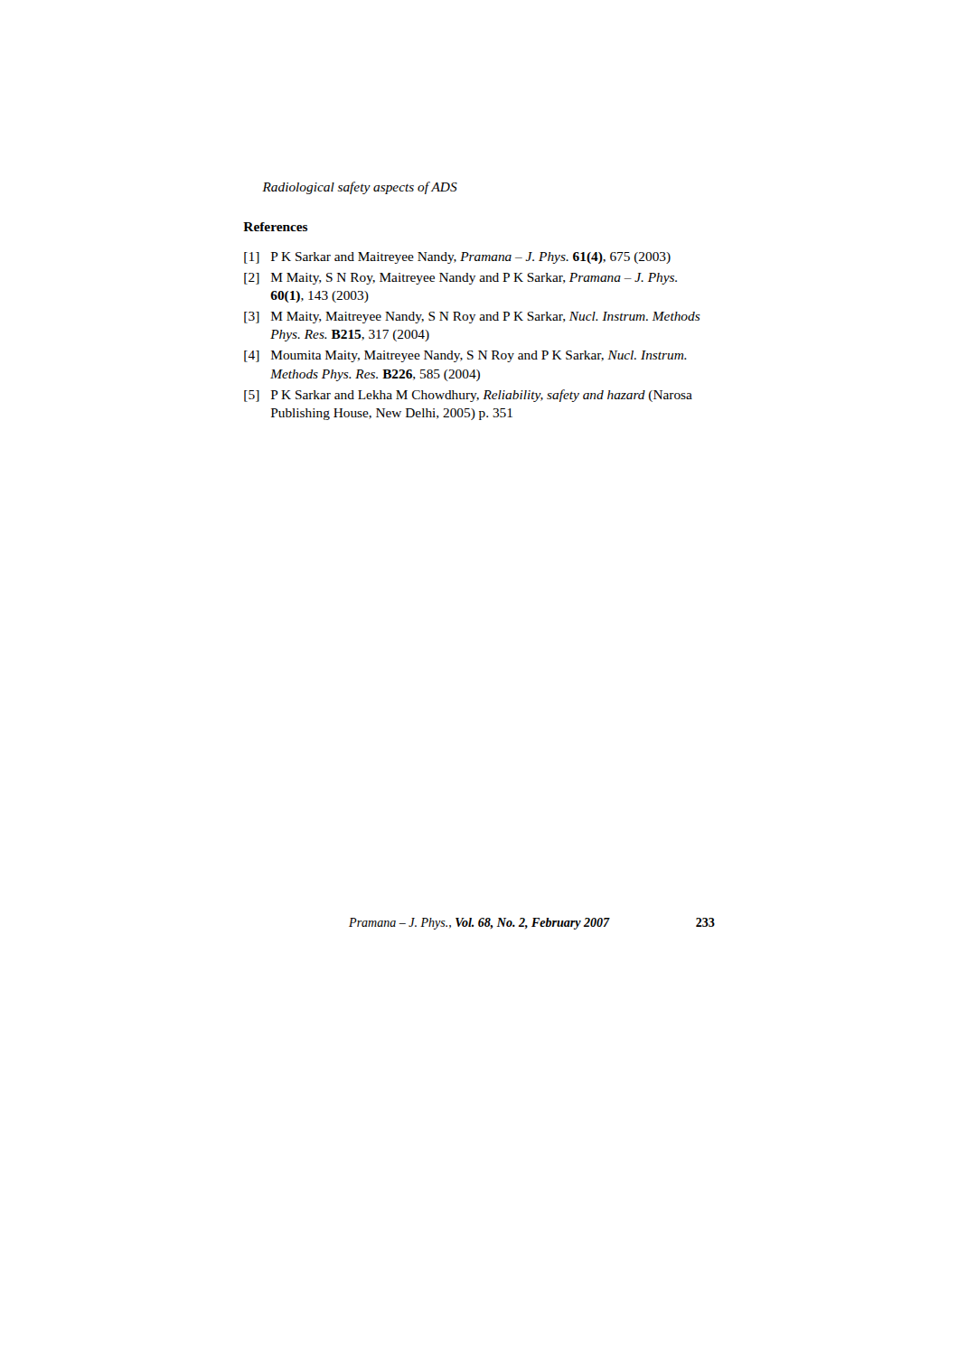Radiological safety aspects of ADS
References
[1] P K Sarkar and Maitreyee Nandy, Pramana – J. Phys. 61(4), 675 (2003)
[2] M Maity, S N Roy, Maitreyee Nandy and P K Sarkar, Pramana – J. Phys. 60(1), 143 (2003)
[3] M Maity, Maitreyee Nandy, S N Roy and P K Sarkar, Nucl. Instrum. Methods Phys. Res. B215, 317 (2004)
[4] Moumita Maity, Maitreyee Nandy, S N Roy and P K Sarkar, Nucl. Instrum. Methods Phys. Res. B226, 585 (2004)
[5] P K Sarkar and Lekha M Chowdhury, Reliability, safety and hazard (Narosa Publishing House, New Delhi, 2005) p. 351
Pramana – J. Phys., Vol. 68, No. 2, February 2007 233